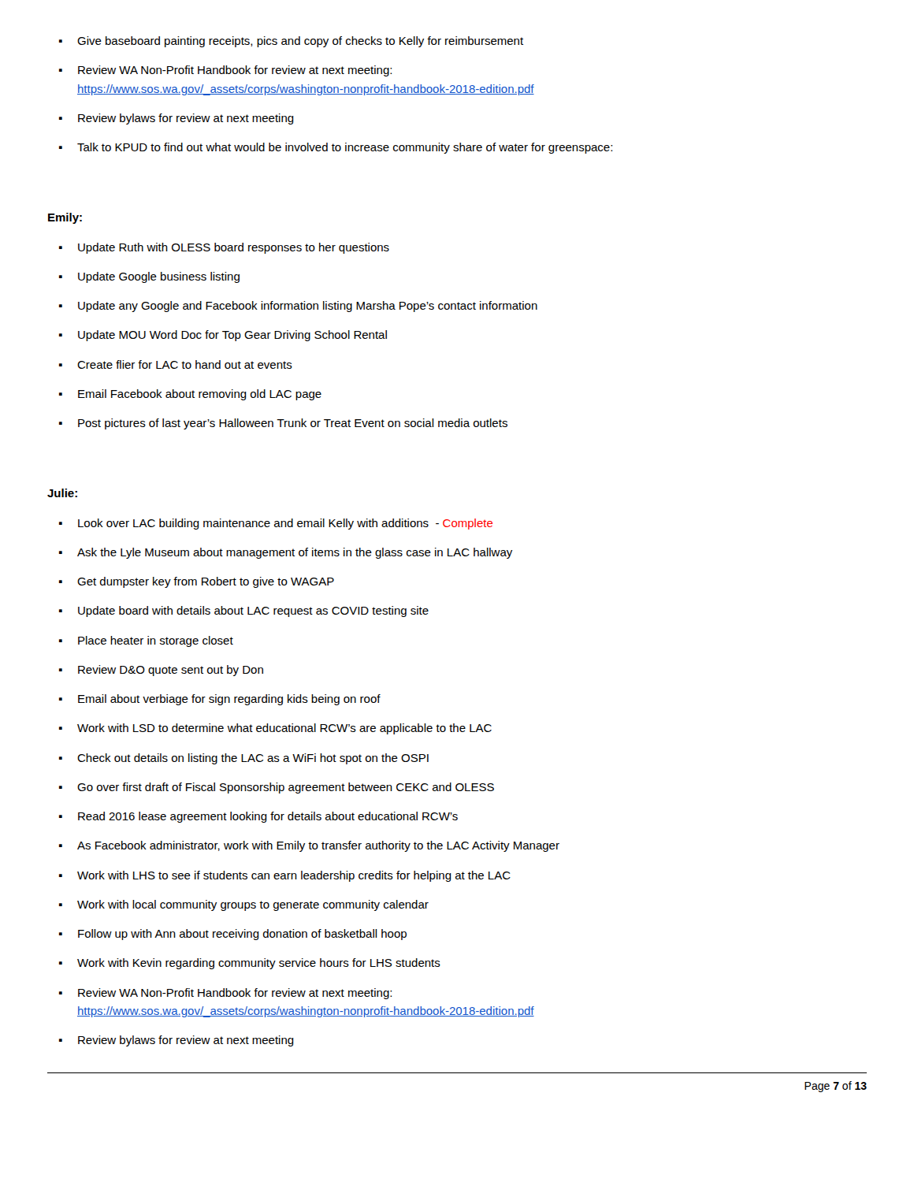Give baseboard painting receipts, pics and copy of checks to Kelly for reimbursement
Review WA Non-Profit Handbook for review at next meeting:
https://www.sos.wa.gov/_assets/corps/washington-nonprofit-handbook-2018-edition.pdf
Review bylaws for review at next meeting
Talk to KPUD to find out what would be involved to increase community share of water for greenspace:
Emily:
Update Ruth with OLESS board responses to her questions
Update Google business listing
Update any Google and Facebook information listing Marsha Pope’s contact information
Update MOU Word Doc for Top Gear Driving School Rental
Create flier for LAC to hand out at events
Email Facebook about removing old LAC page
Post pictures of last year’s Halloween Trunk or Treat Event on social media outlets
Julie:
Look over LAC building maintenance and email Kelly with additions - Complete
Ask the Lyle Museum about management of items in the glass case in LAC hallway
Get dumpster key from Robert to give to WAGAP
Update board with details about LAC request as COVID testing site
Place heater in storage closet
Review D&O quote sent out by Don
Email about verbiage for sign regarding kids being on roof
Work with LSD to determine what educational RCW’s are applicable to the LAC
Check out details on listing the LAC as a WiFi hot spot on the OSPI
Go over first draft of Fiscal Sponsorship agreement between CEKC and OLESS
Read 2016 lease agreement looking for details about educational RCW’s
As Facebook administrator, work with Emily to transfer authority to the LAC Activity Manager
Work with LHS to see if students can earn leadership credits for helping at the LAC
Work with local community groups to generate community calendar
Follow up with Ann about receiving donation of basketball hoop
Work with Kevin regarding community service hours for LHS students
Review WA Non-Profit Handbook for review at next meeting:
https://www.sos.wa.gov/_assets/corps/washington-nonprofit-handbook-2018-edition.pdf
Review bylaws for review at next meeting
Page 7 of 13